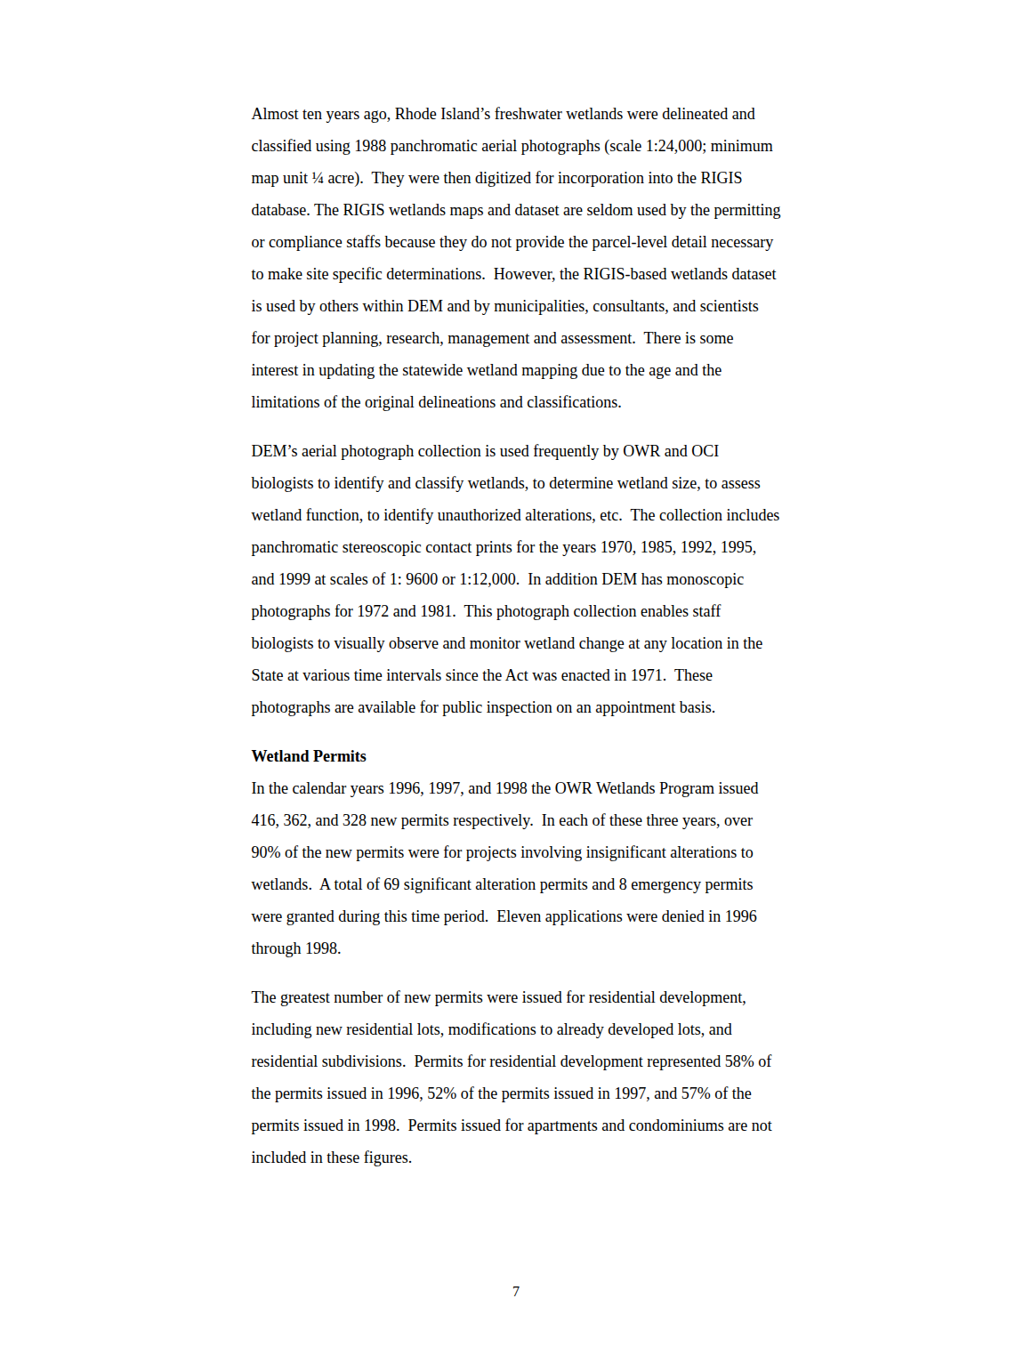Almost ten years ago, Rhode Island’s freshwater wetlands were delineated and classified using 1988 panchromatic aerial photographs (scale 1:24,000; minimum map unit ¼ acre). They were then digitized for incorporation into the RIGIS database. The RIGIS wetlands maps and dataset are seldom used by the permitting or compliance staffs because they do not provide the parcel-level detail necessary to make site specific determinations. However, the RIGIS-based wetlands dataset is used by others within DEM and by municipalities, consultants, and scientists for project planning, research, management and assessment. There is some interest in updating the statewide wetland mapping due to the age and the limitations of the original delineations and classifications.
DEM’s aerial photograph collection is used frequently by OWR and OCI biologists to identify and classify wetlands, to determine wetland size, to assess wetland function, to identify unauthorized alterations, etc. The collection includes panchromatic stereoscopic contact prints for the years 1970, 1985, 1992, 1995, and 1999 at scales of 1: 9600 or 1:12,000. In addition DEM has monoscopic photographs for 1972 and 1981. This photograph collection enables staff biologists to visually observe and monitor wetland change at any location in the State at various time intervals since the Act was enacted in 1971. These photographs are available for public inspection on an appointment basis.
Wetland Permits
In the calendar years 1996, 1997, and 1998 the OWR Wetlands Program issued 416, 362, and 328 new permits respectively. In each of these three years, over 90% of the new permits were for projects involving insignificant alterations to wetlands. A total of 69 significant alteration permits and 8 emergency permits were granted during this time period. Eleven applications were denied in 1996 through 1998.
The greatest number of new permits were issued for residential development, including new residential lots, modifications to already developed lots, and residential subdivisions. Permits for residential development represented 58% of the permits issued in 1996, 52% of the permits issued in 1997, and 57% of the permits issued in 1998. Permits issued for apartments and condominiums are not included in these figures.
7